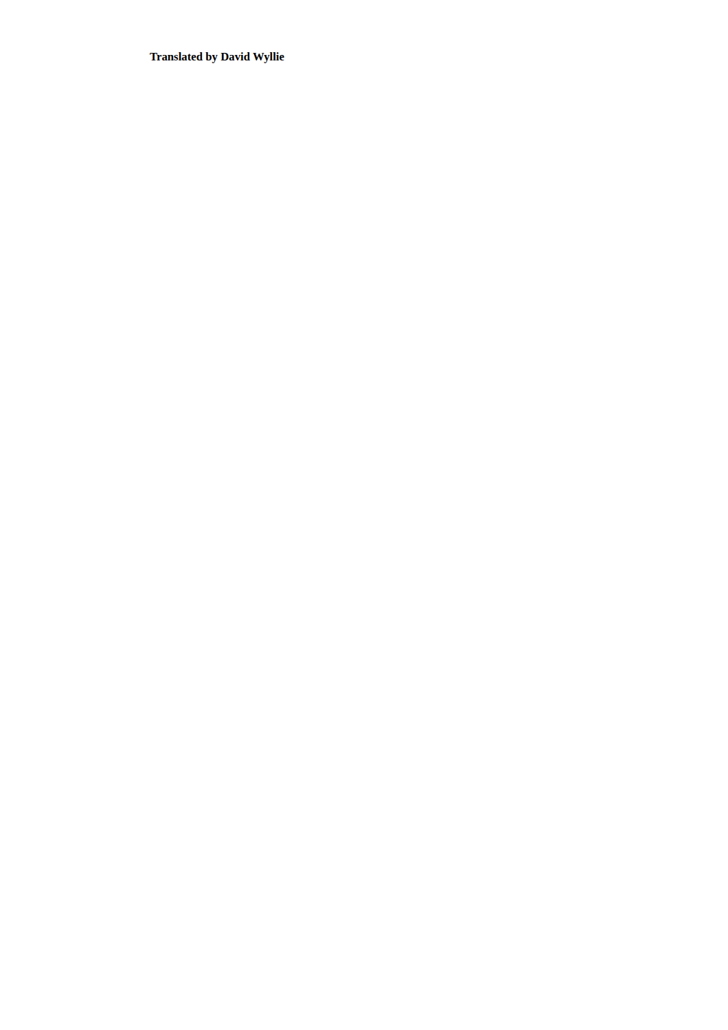Translated by David Wyllie